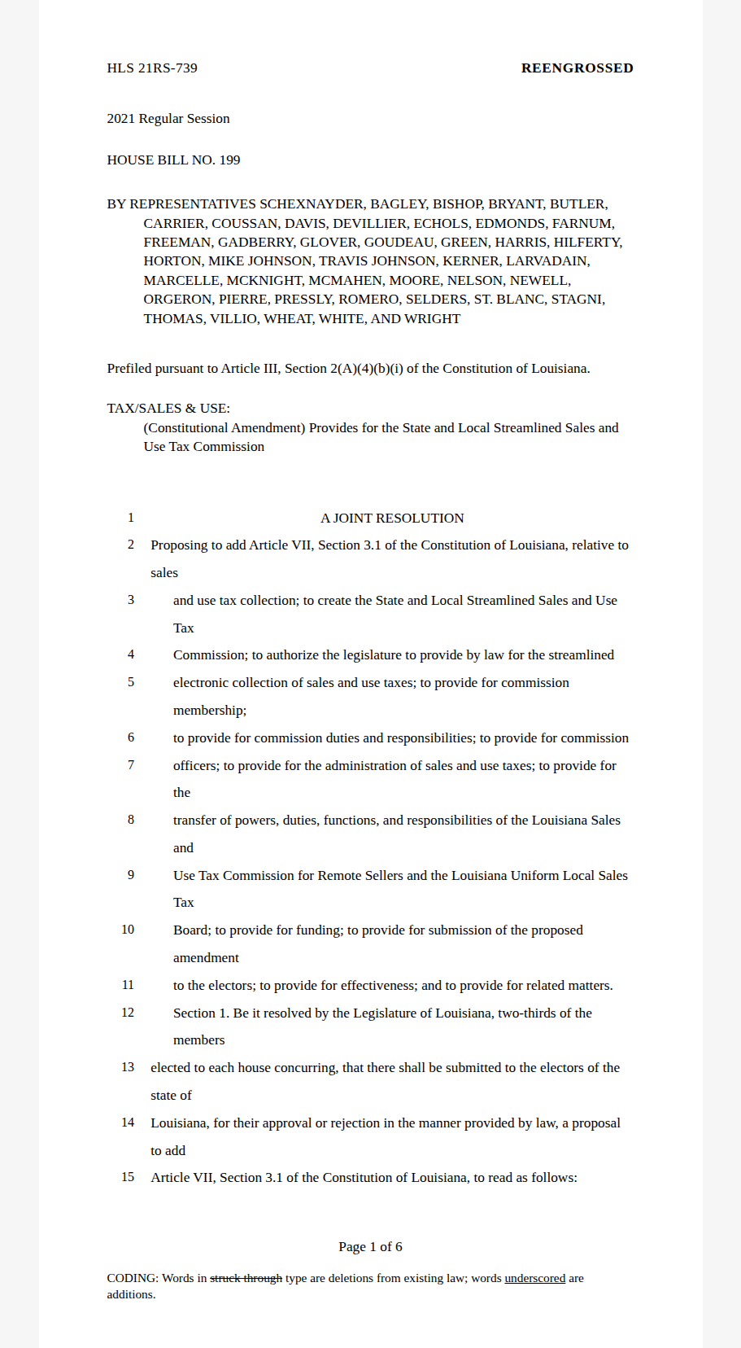HLS 21RS-739 REENGROSSED
2021 Regular Session
HOUSE BILL NO. 199
BY REPRESENTATIVES SCHEXNAYDER, BAGLEY, BISHOP, BRYANT, BUTLER, CARRIER, COUSSAN, DAVIS, DEVILLIER, ECHOLS, EDMONDS, FARNUM, FREEMAN, GADBERRY, GLOVER, GOUDEAU, GREEN, HARRIS, HILFERTY, HORTON, MIKE JOHNSON, TRAVIS JOHNSON, KERNER, LARVADAIN, MARCELLE, MCKNIGHT, MCMAHEN, MOORE, NELSON, NEWELL, ORGERON, PIERRE, PRESSLY, ROMERO, SELDERS, ST. BLANC, STAGNI, THOMAS, VILLIO, WHEAT, WHITE, AND WRIGHT
Prefiled pursuant to Article III, Section 2(A)(4)(b)(i) of the Constitution of Louisiana.
TAX/SALES & USE: (Constitutional Amendment) Provides for the State and Local Streamlined Sales and Use Tax Commission
A JOINT RESOLUTION
Proposing to add Article VII, Section 3.1 of the Constitution of Louisiana, relative to sales
and use tax collection; to create the State and Local Streamlined Sales and Use Tax
Commission; to authorize the legislature to provide by law for the streamlined
electronic collection of sales and use taxes; to provide for commission membership;
to provide for commission duties and responsibilities; to provide for commission
officers; to provide for the administration of sales and use taxes; to provide for the
transfer of powers, duties, functions, and responsibilities of the Louisiana Sales and
Use Tax Commission for Remote Sellers and the Louisiana Uniform Local Sales Tax
Board; to provide for funding; to provide for submission of the proposed amendment
to the electors; to provide for effectiveness; and to provide for related matters.
Section 1. Be it resolved by the Legislature of Louisiana, two-thirds of the members
elected to each house concurring, that there shall be submitted to the electors of the state of
Louisiana, for their approval or rejection in the manner provided by law, a proposal to add
Article VII, Section 3.1 of the Constitution of Louisiana, to read as follows:
Page 1 of 6
CODING: Words in struck through type are deletions from existing law; words underscored are additions.